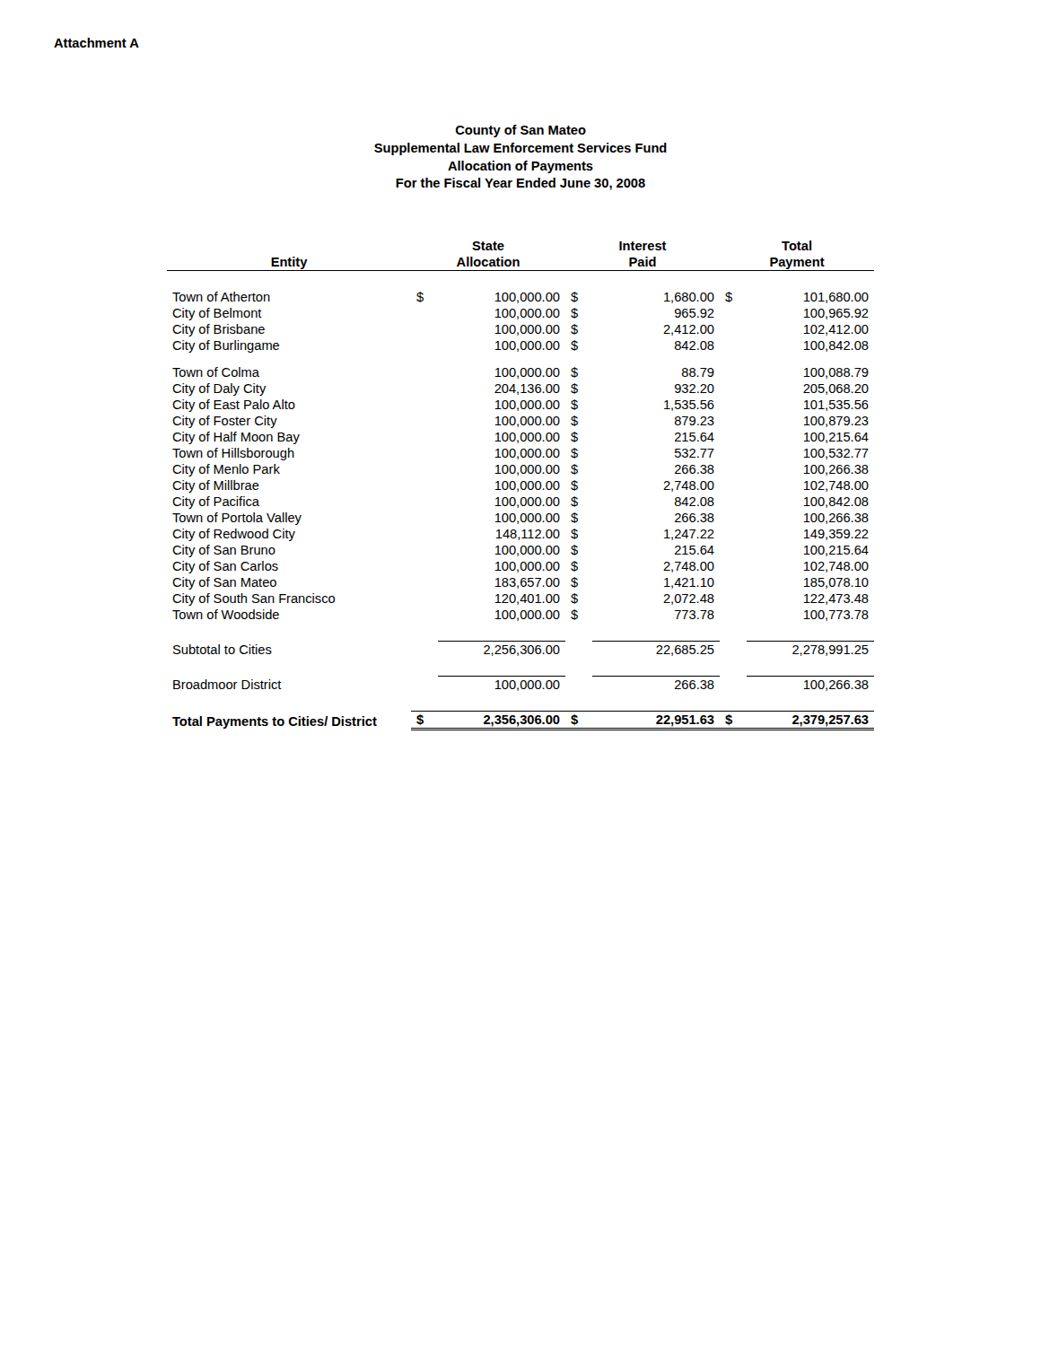Attachment A
County of San Mateo
Supplemental Law Enforcement Services Fund
Allocation of Payments
For the Fiscal Year Ended June 30, 2008
| | State | Interest | Total |
| --- | --- | --- | --- |
| Entity | Allocation | Paid | Payment |
| Town of Atherton | $ | 100,000.00 | $ | 1,680.00 | $ | 101,680.00 |
| City of Belmont | | 100,000.00 | $ | 965.92 | | 100,965.92 |
| City of Brisbane | | 100,000.00 | $ | 2,412.00 | | 102,412.00 |
| City of Burlingame | | 100,000.00 | $ | 842.08 | | 100,842.08 |
| Town of Colma | | 100,000.00 | $ | 88.79 | | 100,088.79 |
| City of Daly City | | 204,136.00 | $ | 932.20 | | 205,068.20 |
| City of East Palo Alto | | 100,000.00 | $ | 1,535.56 | | 101,535.56 |
| City of Foster City | | 100,000.00 | $ | 879.23 | | 100,879.23 |
| City of Half Moon Bay | | 100,000.00 | $ | 215.64 | | 100,215.64 |
| Town of Hillsborough | | 100,000.00 | $ | 532.77 | | 100,532.77 |
| City of Menlo Park | | 100,000.00 | $ | 266.38 | | 100,266.38 |
| City of Millbrae | | 100,000.00 | $ | 2,748.00 | | 102,748.00 |
| City of Pacifica | | 100,000.00 | $ | 842.08 | | 100,842.08 |
| Town of Portola Valley | | 100,000.00 | $ | 266.38 | | 100,266.38 |
| City of Redwood City | | 148,112.00 | $ | 1,247.22 | | 149,359.22 |
| City of San Bruno | | 100,000.00 | $ | 215.64 | | 100,215.64 |
| City of San Carlos | | 100,000.00 | $ | 2,748.00 | | 102,748.00 |
| City of San Mateo | | 183,657.00 | $ | 1,421.10 | | 185,078.10 |
| City of South San Francisco | | 120,401.00 | $ | 2,072.48 | | 122,473.48 |
| Town of Woodside | | 100,000.00 | $ | 773.78 | | 100,773.78 |
| Subtotal to Cities | | 2,256,306.00 | | 22,685.25 | | 2,278,991.25 |
| Broadmoor District | | 100,000.00 | | 266.38 | | 100,266.38 |
| Total Payments to Cities/ District | $ | 2,356,306.00 | $ | 22,951.63 | $ | 2,379,257.63 |